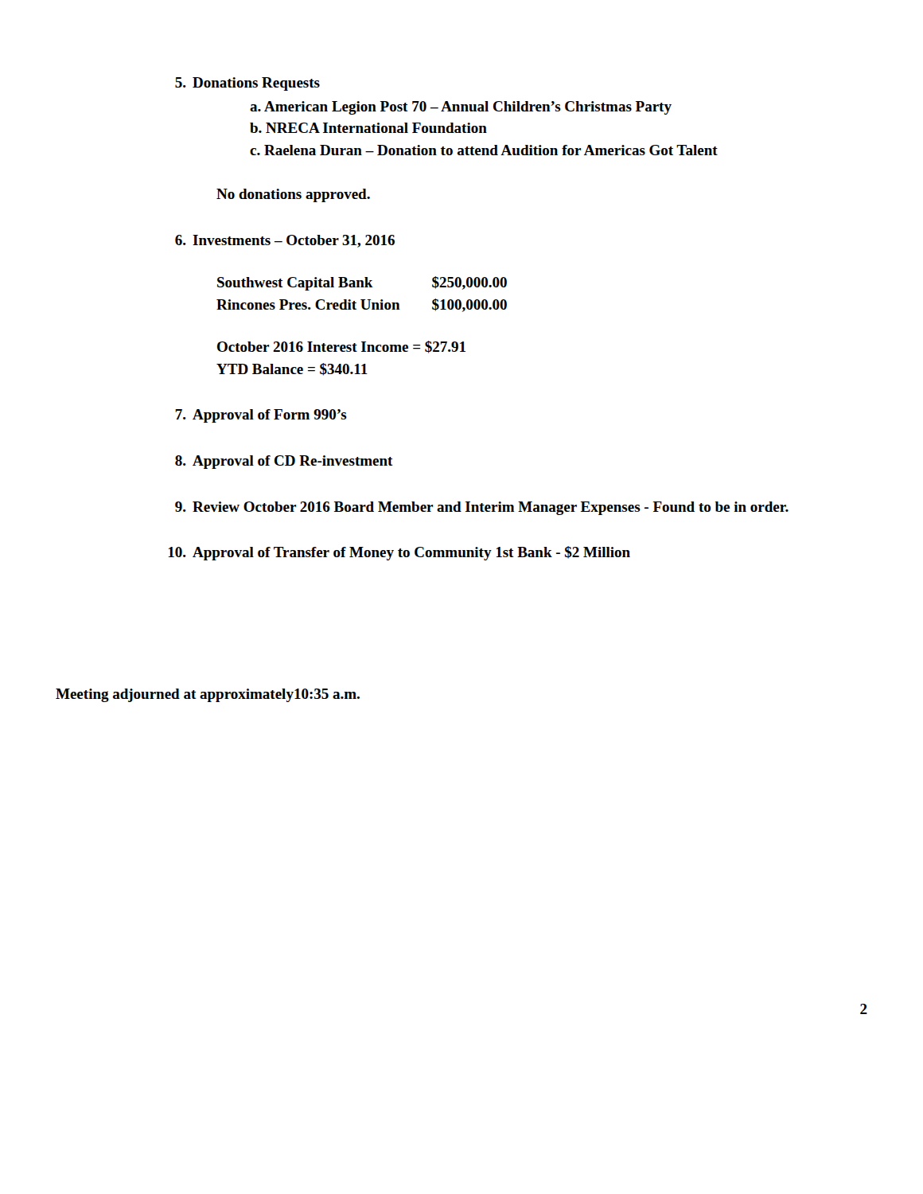Donations Requests
a. American Legion Post 70 – Annual Children’s Christmas Party
b. NRECA International Foundation
c. Raelena Duran – Donation to attend Audition for Americas Got Talent
No donations approved.
Investments – October 31, 2016
| Southwest Capital Bank | $250,000.00 |
| Rincones Pres. Credit Union | $100,000.00 |
October 2016 Interest Income = $27.91
YTD Balance = $340.11
Approval of Form 990’s
Approval of CD Re-investment
Review October 2016 Board Member and Interim Manager Expenses - Found to be in order.
Approval of Transfer of Money to Community 1st Bank - $2 Million
Meeting adjourned at approximately10:35 a.m.
2